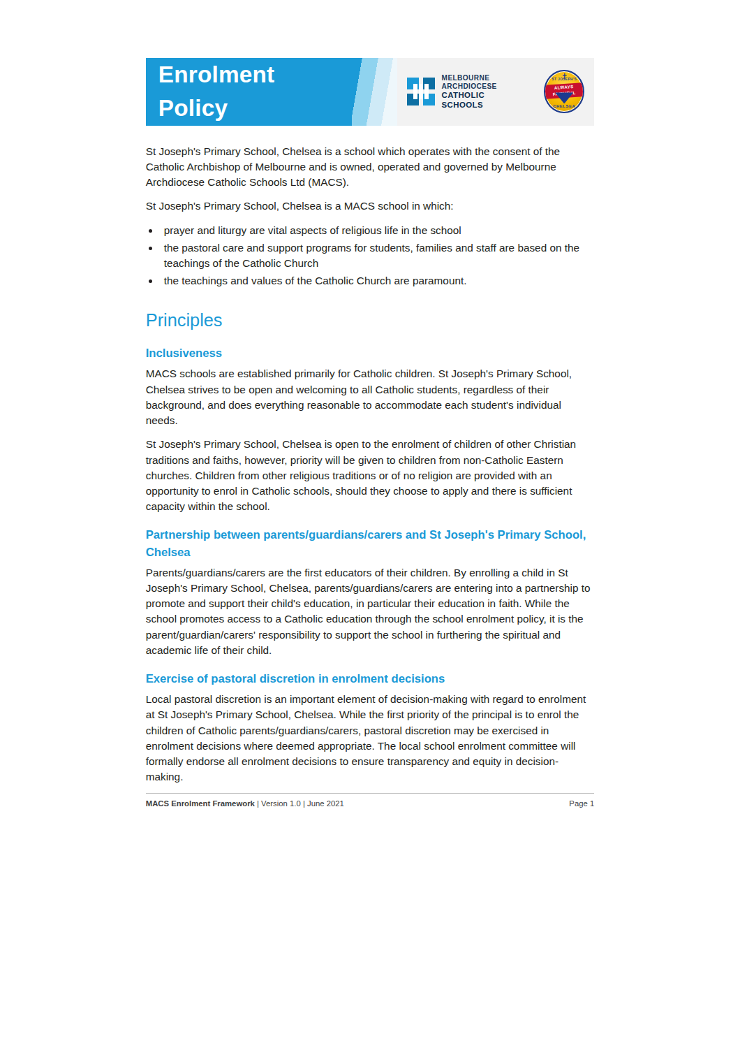Enrolment Policy
MELBOURNE
ARCHDIOCESE CATHOLIC SCHOOLS
✝
ST JOSEPH'S
ALWAYS FAITHFUL
CHELSEA
St Joseph's Primary School, Chelsea is a school which operates with the consent of the Catholic Archbishop of Melbourne and is owned, operated and governed by Melbourne Archdiocese Catholic Schools Ltd (MACS).
St Joseph's Primary School, Chelsea is a MACS school in which:
prayer and liturgy are vital aspects of religious life in the school
the pastoral care and support programs for students, families and staff are based on the teachings of the Catholic Church
the teachings and values of the Catholic Church are paramount.
Principles
Inclusiveness
MACS schools are established primarily for Catholic children. St Joseph's Primary School, Chelsea strives to be open and welcoming to all Catholic students, regardless of their background, and does everything reasonable to accommodate each student's individual needs.
St Joseph's Primary School, Chelsea is open to the enrolment of children of other Christian traditions and faiths, however, priority will be given to children from non-Catholic Eastern churches. Children from other religious traditions or of no religion are provided with an opportunity to enrol in Catholic schools, should they choose to apply and there is sufficient capacity within the school.
Partnership between parents/guardians/carers and St Joseph's Primary School, Chelsea
Parents/guardians/carers are the first educators of their children. By enrolling a child in St Joseph's Primary School, Chelsea, parents/guardians/carers are entering into a partnership to promote and support their child's education, in particular their education in faith. While the school promotes access to a Catholic education through the school enrolment policy, it is the parent/guardian/carers' responsibility to support the school in furthering the spiritual and academic life of their child.
Exercise of pastoral discretion in enrolment decisions
Local pastoral discretion is an important element of decision-making with regard to enrolment at St Joseph's Primary School, Chelsea. While the first priority of the principal is to enrol the children of Catholic parents/guardians/carers, pastoral discretion may be exercised in enrolment decisions where deemed appropriate. The local school enrolment committee will formally endorse all enrolment decisions to ensure transparency and equity in decision-making.
MACS Enrolment Framework | Version 1.0 | June 2021
Page 1